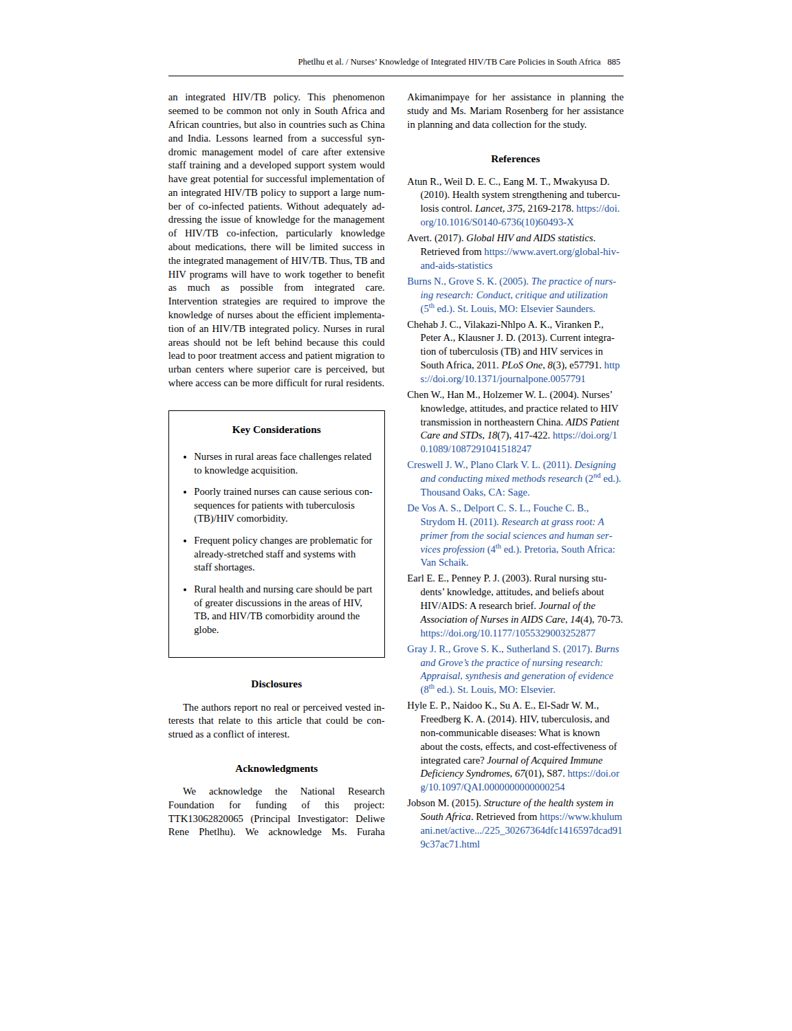Phetlhu et al. / Nurses’ Knowledge of Integrated HIV/TB Care Policies in South Africa 885
an integrated HIV/TB policy. This phenomenon seemed to be common not only in South Africa and African countries, but also in countries such as China and India. Lessons learned from a successful syndromic management model of care after extensive staff training and a developed support system would have great potential for successful implementation of an integrated HIV/TB policy to support a large number of co-infected patients. Without adequately addressing the issue of knowledge for the management of HIV/TB co-infection, particularly knowledge about medications, there will be limited success in the integrated management of HIV/TB. Thus, TB and HIV programs will have to work together to benefit as much as possible from integrated care. Intervention strategies are required to improve the knowledge of nurses about the efficient implementation of an HIV/TB integrated policy. Nurses in rural areas should not be left behind because this could lead to poor treatment access and patient migration to urban centers where superior care is perceived, but where access can be more difficult for rural residents.
Key Considerations
Nurses in rural areas face challenges related to knowledge acquisition.
Poorly trained nurses can cause serious consequences for patients with tuberculosis (TB)/HIV comorbidity.
Frequent policy changes are problematic for already-stretched staff and systems with staff shortages.
Rural health and nursing care should be part of greater discussions in the areas of HIV, TB, and HIV/TB comorbidity around the globe.
Disclosures
The authors report no real or perceived vested interests that relate to this article that could be construed as a conflict of interest.
Acknowledgments
We acknowledge the National Research Foundation for funding of this project: TTK13062820065 (Principal Investigator: Deliwe Rene Phetlhu). We acknowledge Ms. Furaha Akimanimpaye for her assistance in planning the study and Ms. Mariam Rosenberg for her assistance in planning and data collection for the study.
References
Atun R., Weil D. E. C., Eang M. T., Mwakyusa D. (2010). Health system strengthening and tuberculosis control. Lancet, 375, 2169-2178. https://doi.org/10.1016/S0140-6736(10)60493-X
Avert. (2017). Global HIV and AIDS statistics. Retrieved from https://www.avert.org/global-hiv-and-aids-statistics
Burns N., Grove S. K. (2005). The practice of nursing research: Conduct, critique and utilization (5th ed.). St. Louis, MO: Elsevier Saunders.
Chehab J. C., Vilakazi-Nhlpo A. K., Viranken P., Peter A., Klausner J. D. (2013). Current integration of tuberculosis (TB) and HIV services in South Africa, 2011. PLoS One, 8(3), e57791. https://doi.org/10.1371/journalpone.0057791
Chen W., Han M., Holzemer W. L. (2004). Nurses’ knowledge, attitudes, and practice related to HIV transmission in northeastern China. AIDS Patient Care and STDs, 18(7), 417-422. https://doi.org/10.1089/1087291041518247
Creswell J. W., Plano Clark V. L. (2011). Designing and conducting mixed methods research (2nd ed.). Thousand Oaks, CA: Sage.
De Vos A. S., Delport C. S. L., Fouche C. B., Strydom H. (2011). Research at grass root: A primer from the social sciences and human services profession (4th ed.). Pretoria, South Africa: Van Schaik.
Earl E. E., Penney P. J. (2003). Rural nursing students’ knowledge, attitudes, and beliefs about HIV/AIDS: A research brief. Journal of the Association of Nurses in AIDS Care, 14(4), 70-73. https://doi.org/10.1177/1055329003252877
Gray J. R., Grove S. K., Sutherland S. (2017). Burns and Grove’s the practice of nursing research: Appraisal, synthesis and generation of evidence (8th ed.). St. Louis, MO: Elsevier.
Hyle E. P., Naidoo K., Su A. E., El-Sadr W. M., Freedberg K. A. (2014). HIV, tuberculosis, and non-communicable diseases: What is known about the costs, effects, and cost-effectiveness of integrated care? Journal of Acquired Immune Deficiency Syndromes, 67(01), S87. https://doi.org/10.1097/QAI.0000000000000254
Jobson M. (2015). Structure of the health system in South Africa. Retrieved from https://www.khulumani.net/active.../225_30267364dfc1416597dcad919c37ac71.html